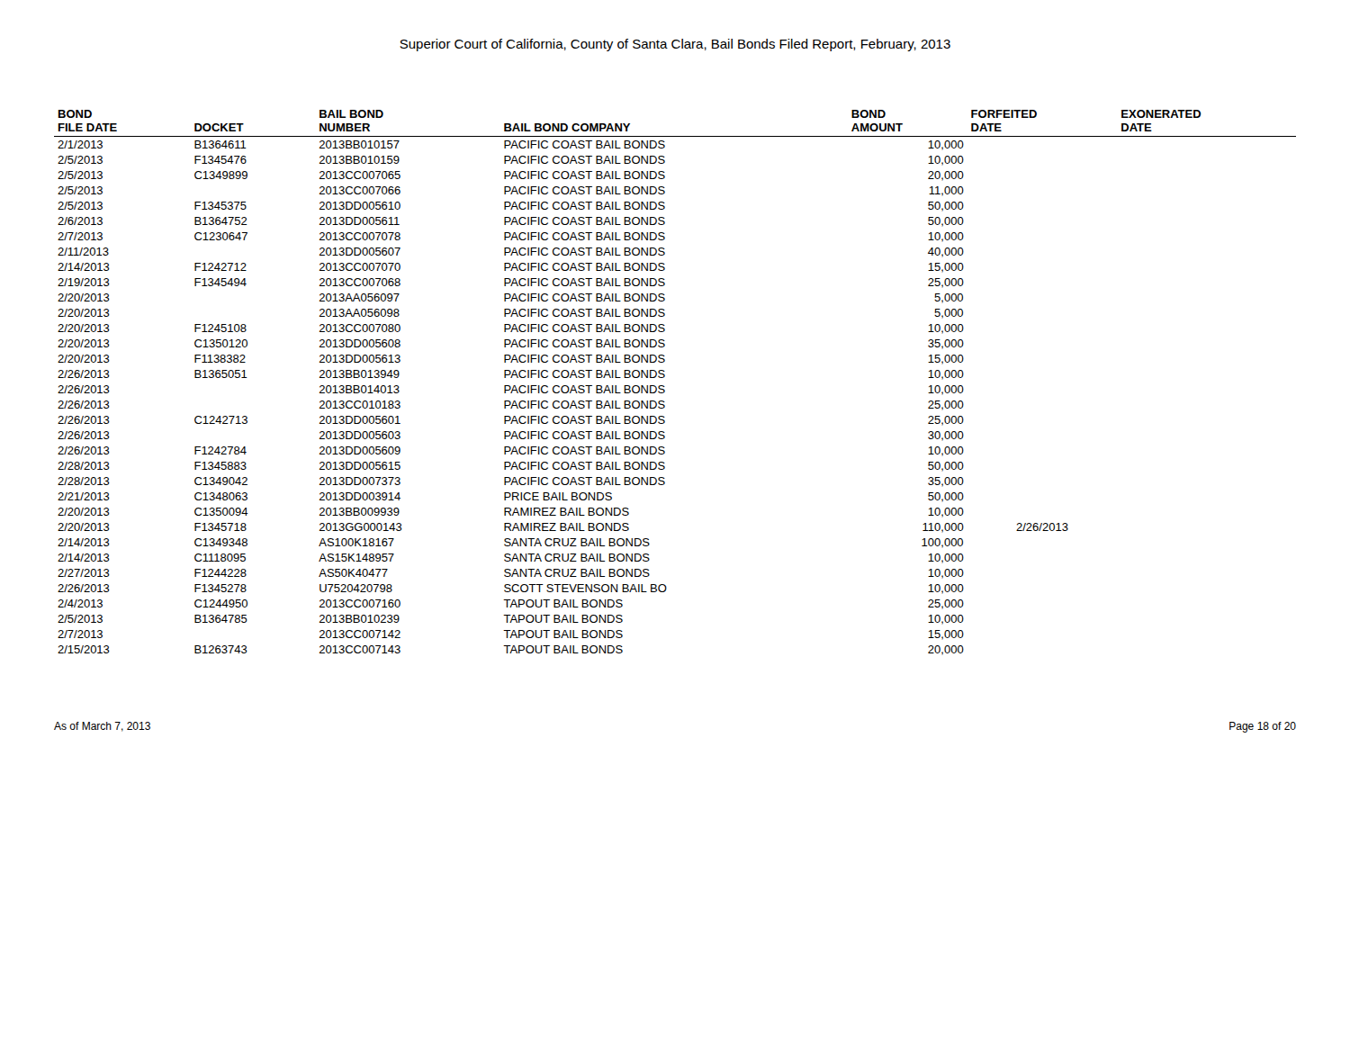Superior Court of California, County of Santa Clara, Bail Bonds Filed Report, February, 2013
| BOND FILE DATE | DOCKET | BAIL BOND NUMBER | BAIL BOND COMPANY | BOND AMOUNT | FORFEITED DATE | EXONERATED DATE |
| --- | --- | --- | --- | --- | --- | --- |
| 2/1/2013 | B1364611 | 2013BB010157 | PACIFIC COAST BAIL BONDS | 10,000 | | |
| 2/5/2013 | F1345476 | 2013BB010159 | PACIFIC COAST BAIL BONDS | 10,000 | | |
| 2/5/2013 | C1349899 | 2013CC007065 | PACIFIC COAST BAIL BONDS | 20,000 | | |
| 2/5/2013 | | 2013CC007066 | PACIFIC COAST BAIL BONDS | 11,000 | | |
| 2/5/2013 | F1345375 | 2013DD005610 | PACIFIC COAST BAIL BONDS | 50,000 | | |
| 2/6/2013 | B1364752 | 2013DD005611 | PACIFIC COAST BAIL BONDS | 50,000 | | |
| 2/7/2013 | C1230647 | 2013CC007078 | PACIFIC COAST BAIL BONDS | 10,000 | | |
| 2/11/2013 | | 2013DD005607 | PACIFIC COAST BAIL BONDS | 40,000 | | |
| 2/14/2013 | F1242712 | 2013CC007070 | PACIFIC COAST BAIL BONDS | 15,000 | | |
| 2/19/2013 | F1345494 | 2013CC007068 | PACIFIC COAST BAIL BONDS | 25,000 | | |
| 2/20/2013 | | 2013AA056097 | PACIFIC COAST BAIL BONDS | 5,000 | | |
| 2/20/2013 | | 2013AA056098 | PACIFIC COAST BAIL BONDS | 5,000 | | |
| 2/20/2013 | F1245108 | 2013CC007080 | PACIFIC COAST BAIL BONDS | 10,000 | | |
| 2/20/2013 | C1350120 | 2013DD005608 | PACIFIC COAST BAIL BONDS | 35,000 | | |
| 2/20/2013 | F1138382 | 2013DD005613 | PACIFIC COAST BAIL BONDS | 15,000 | | |
| 2/26/2013 | B1365051 | 2013BB013949 | PACIFIC COAST BAIL BONDS | 10,000 | | |
| 2/26/2013 | | 2013BB014013 | PACIFIC COAST BAIL BONDS | 10,000 | | |
| 2/26/2013 | | 2013CC010183 | PACIFIC COAST BAIL BONDS | 25,000 | | |
| 2/26/2013 | C1242713 | 2013DD005601 | PACIFIC COAST BAIL BONDS | 25,000 | | |
| 2/26/2013 | | 2013DD005603 | PACIFIC COAST BAIL BONDS | 30,000 | | |
| 2/26/2013 | F1242784 | 2013DD005609 | PACIFIC COAST BAIL BONDS | 10,000 | | |
| 2/28/2013 | F1345883 | 2013DD005615 | PACIFIC COAST BAIL BONDS | 50,000 | | |
| 2/28/2013 | C1349042 | 2013DD007373 | PACIFIC COAST BAIL BONDS | 35,000 | | |
| 2/21/2013 | C1348063 | 2013DD003914 | PRICE BAIL BONDS | 50,000 | | |
| 2/20/2013 | C1350094 | 2013BB009939 | RAMIREZ BAIL BONDS | 10,000 | | |
| 2/20/2013 | F1345718 | 2013GG000143 | RAMIREZ BAIL BONDS | 110,000 | 2/26/2013 | |
| 2/14/2013 | C1349348 | AS100K18167 | SANTA CRUZ BAIL BONDS | 100,000 | | |
| 2/14/2013 | C1118095 | AS15K148957 | SANTA CRUZ BAIL BONDS | 10,000 | | |
| 2/27/2013 | F1244228 | AS50K40477 | SANTA CRUZ BAIL BONDS | 10,000 | | |
| 2/26/2013 | F1345278 | U7520420798 | SCOTT STEVENSON BAIL BO | 10,000 | | |
| 2/4/2013 | C1244950 | 2013CC007160 | TAPOUT BAIL BONDS | 25,000 | | |
| 2/5/2013 | B1364785 | 2013BB010239 | TAPOUT BAIL BONDS | 10,000 | | |
| 2/7/2013 | | 2013CC007142 | TAPOUT BAIL BONDS | 15,000 | | |
| 2/15/2013 | B1263743 | 2013CC007143 | TAPOUT BAIL BONDS | 20,000 | | |
As of March 7, 2013 Page 18 of 20